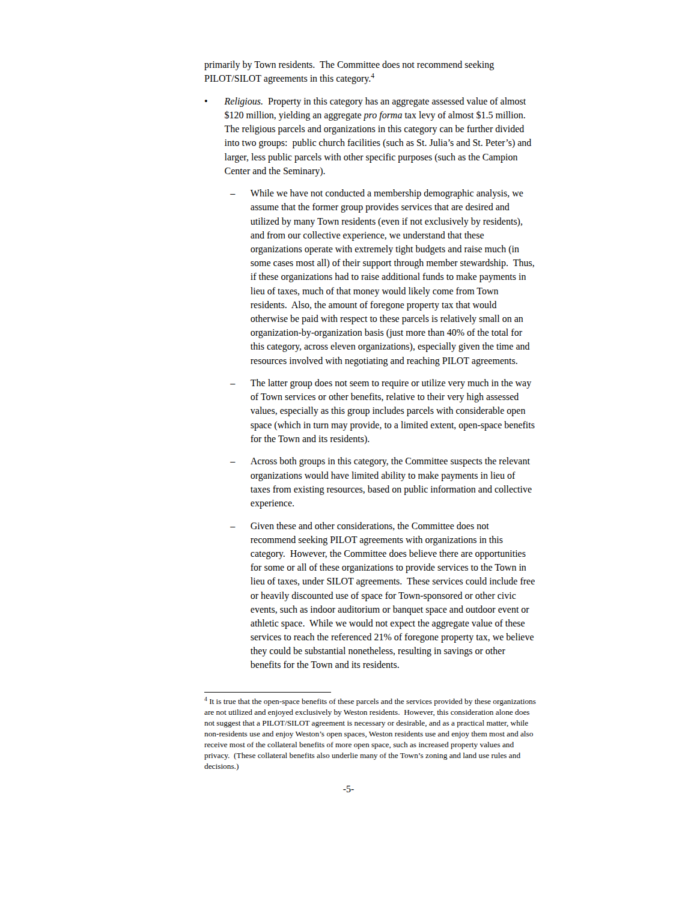primarily by Town residents. The Committee does not recommend seeking PILOT/SILOT agreements in this category.4
Religious. Property in this category has an aggregate assessed value of almost $120 million, yielding an aggregate pro forma tax levy of almost $1.5 million. The religious parcels and organizations in this category can be further divided into two groups: public church facilities (such as St. Julia’s and St. Peter’s) and larger, less public parcels with other specific purposes (such as the Campion Center and the Seminary).
While we have not conducted a membership demographic analysis, we assume that the former group provides services that are desired and utilized by many Town residents (even if not exclusively by residents), and from our collective experience, we understand that these organizations operate with extremely tight budgets and raise much (in some cases most all) of their support through member stewardship. Thus, if these organizations had to raise additional funds to make payments in lieu of taxes, much of that money would likely come from Town residents. Also, the amount of foregone property tax that would otherwise be paid with respect to these parcels is relatively small on an organization-by-organization basis (just more than 40% of the total for this category, across eleven organizations), especially given the time and resources involved with negotiating and reaching PILOT agreements.
The latter group does not seem to require or utilize very much in the way of Town services or other benefits, relative to their very high assessed values, especially as this group includes parcels with considerable open space (which in turn may provide, to a limited extent, open-space benefits for the Town and its residents).
Across both groups in this category, the Committee suspects the relevant organizations would have limited ability to make payments in lieu of taxes from existing resources, based on public information and collective experience.
Given these and other considerations, the Committee does not recommend seeking PILOT agreements with organizations in this category. However, the Committee does believe there are opportunities for some or all of these organizations to provide services to the Town in lieu of taxes, under SILOT agreements. These services could include free or heavily discounted use of space for Town-sponsored or other civic events, such as indoor auditorium or banquet space and outdoor event or athletic space. While we would not expect the aggregate value of these services to reach the referenced 21% of foregone property tax, we believe they could be substantial nonetheless, resulting in savings or other benefits for the Town and its residents.
4 It is true that the open-space benefits of these parcels and the services provided by these organizations are not utilized and enjoyed exclusively by Weston residents. However, this consideration alone does not suggest that a PILOT/SILOT agreement is necessary or desirable, and as a practical matter, while non-residents use and enjoy Weston’s open spaces, Weston residents use and enjoy them most and also receive most of the collateral benefits of more open space, such as increased property values and privacy. (These collateral benefits also underlie many of the Town’s zoning and land use rules and decisions.)
-5-